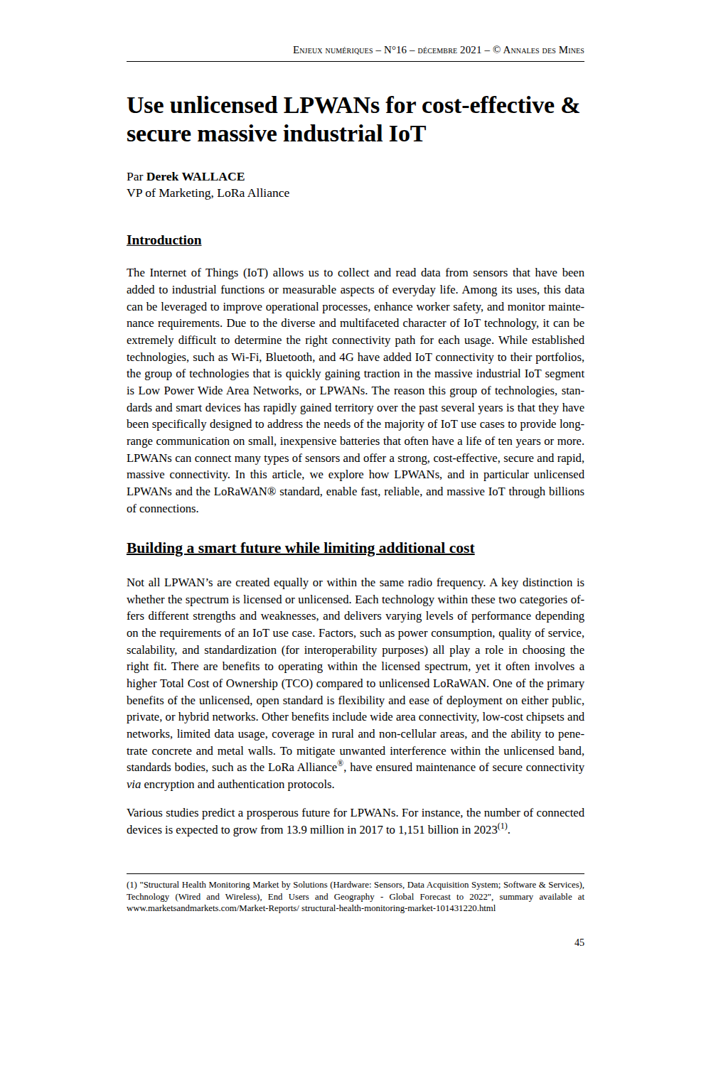Enjeux numériques – N°16 – décembre 2021 – © Annales des Mines
Use unlicensed LPWANs for cost-effective &
secure massive industrial IoT
Par Derek WALLACE
VP of Marketing, LoRa Alliance
Introduction
The Internet of Things (IoT) allows us to collect and read data from sensors that have been added to industrial functions or measurable aspects of everyday life. Among its uses, this data can be leveraged to improve operational processes, enhance worker safety, and monitor maintenance requirements. Due to the diverse and multifaceted character of IoT technology, it can be extremely difficult to determine the right connectivity path for each usage. While established technologies, such as Wi-Fi, Bluetooth, and 4G have added IoT connectivity to their portfolios, the group of technologies that is quickly gaining traction in the massive industrial IoT segment is Low Power Wide Area Networks, or LPWANs. The reason this group of technologies, standards and smart devices has rapidly gained territory over the past several years is that they have been specifically designed to address the needs of the majority of IoT use cases to provide long-range communication on small, inexpensive batteries that often have a life of ten years or more. LPWANs can connect many types of sensors and offer a strong, cost-effective, secure and rapid, massive connectivity. In this article, we explore how LPWANs, and in particular unlicensed LPWANs and the LoRaWAN® standard, enable fast, reliable, and massive IoT through billions of connections.
Building a smart future while limiting additional cost
Not all LPWAN’s are created equally or within the same radio frequency. A key distinction is whether the spectrum is licensed or unlicensed. Each technology within these two categories offers different strengths and weaknesses, and delivers varying levels of performance depending on the requirements of an IoT use case. Factors, such as power consumption, quality of service, scalability, and standardization (for interoperability purposes) all play a role in choosing the right fit. There are benefits to operating within the licensed spectrum, yet it often involves a higher Total Cost of Ownership (TCO) compared to unlicensed LoRaWAN. One of the primary benefits of the unlicensed, open standard is flexibility and ease of deployment on either public, private, or hybrid networks. Other benefits include wide area connectivity, low-cost chipsets and networks, limited data usage, coverage in rural and non-cellular areas, and the ability to penetrate concrete and metal walls. To mitigate unwanted interference within the unlicensed band, standards bodies, such as the LoRa Alliance®, have ensured maintenance of secure connectivity via encryption and authentication protocols.
Various studies predict a prosperous future for LPWANs. For instance, the number of connected devices is expected to grow from 13.9 million in 2017 to 1,151 billion in 2023(1).
(1) "Structural Health Monitoring Market by Solutions (Hardware: Sensors, Data Acquisition System; Software & Services), Technology (Wired and Wireless), End Users and Geography - Global Forecast to 2022", summary available at www.marketsandmarkets.com/Market-Reports/ structural-health-monitoring-market-101431220.html
45